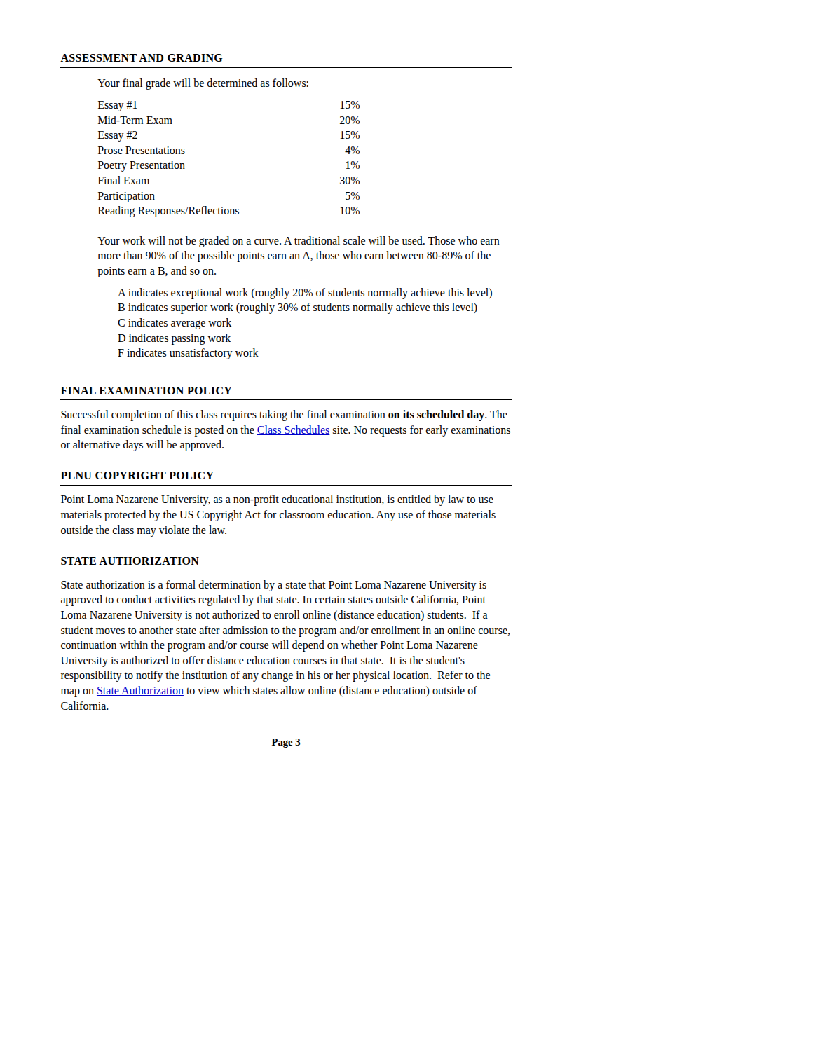ASSESSMENT AND GRADING
Your final grade will be determined as follows:
| Essay #1 | 15% |
| Mid-Term Exam | 20% |
| Essay #2 | 15% |
| Prose Presentations | 4% |
| Poetry Presentation | 1% |
| Final Exam | 30% |
| Participation | 5% |
| Reading Responses/Reflections | 10% |
Your work will not be graded on a curve. A traditional scale will be used. Those who earn more than 90% of the possible points earn an A, those who earn between 80-89% of the points earn a B, and so on.
A indicates exceptional work (roughly 20% of students normally achieve this level)
B indicates superior work (roughly 30% of students normally achieve this level)
C indicates average work
D indicates passing work
F indicates unsatisfactory work
FINAL EXAMINATION POLICY
Successful completion of this class requires taking the final examination on its scheduled day. The final examination schedule is posted on the Class Schedules site. No requests for early examinations or alternative days will be approved.
PLNU COPYRIGHT POLICY
Point Loma Nazarene University, as a non-profit educational institution, is entitled by law to use materials protected by the US Copyright Act for classroom education. Any use of those materials outside the class may violate the law.
STATE AUTHORIZATION
State authorization is a formal determination by a state that Point Loma Nazarene University is approved to conduct activities regulated by that state. In certain states outside California, Point Loma Nazarene University is not authorized to enroll online (distance education) students. If a student moves to another state after admission to the program and/or enrollment in an online course, continuation within the program and/or course will depend on whether Point Loma Nazarene University is authorized to offer distance education courses in that state. It is the student's responsibility to notify the institution of any change in his or her physical location. Refer to the map on State Authorization to view which states allow online (distance education) outside of California.
Page 3